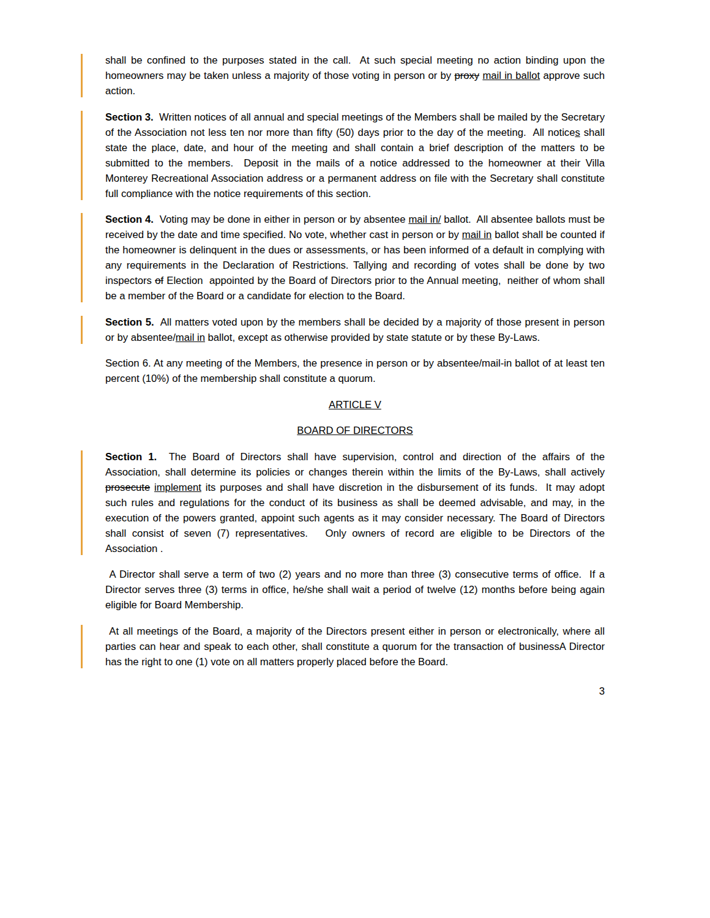shall be confined to the purposes stated in the call. At such special meeting no action binding upon the homeowners may be taken unless a majority of those voting in person or by proxy mail in ballot approve such action.
Section 3. Written notices of all annual and special meetings of the Members shall be mailed by the Secretary of the Association not less ten nor more than fifty (50) days prior to the day of the meeting. All notices shall state the place, date, and hour of the meeting and shall contain a brief description of the matters to be submitted to the members. Deposit in the mails of a notice addressed to the homeowner at their Villa Monterey Recreational Association address or a permanent address on file with the Secretary shall constitute full compliance with the notice requirements of this section.
Section 4. Voting may be done in either in person or by absentee mail in/ ballot. All absentee ballots must be received by the date and time specified. No vote, whether cast in person or by mail in ballot shall be counted if the homeowner is delinquent in the dues or assessments, or has been informed of a default in complying with any requirements in the Declaration of Restrictions. Tallying and recording of votes shall be done by two inspectors of Election appointed by the Board of Directors prior to the Annual meeting, neither of whom shall be a member of the Board or a candidate for election to the Board.
Section 5. All matters voted upon by the members shall be decided by a majority of those present in person or by absentee/mail in ballot, except as otherwise provided by state statute or by these By-Laws.
Section 6. At any meeting of the Members, the presence in person or by absentee/mail-in ballot of at least ten percent (10%) of the membership shall constitute a quorum.
ARTICLE V
BOARD OF DIRECTORS
Section 1. The Board of Directors shall have supervision, control and direction of the affairs of the Association, shall determine its policies or changes therein within the limits of the By-Laws, shall actively prosecute implement its purposes and shall have discretion in the disbursement of its funds. It may adopt such rules and regulations for the conduct of its business as shall be deemed advisable, and may, in the execution of the powers granted, appoint such agents as it may consider necessary. The Board of Directors shall consist of seven (7) representatives. Only owners of record are eligible to be Directors of the Association .
A Director shall serve a term of two (2) years and no more than three (3) consecutive terms of office. If a Director serves three (3) terms in office, he/she shall wait a period of twelve (12) months before being again eligible for Board Membership.
At all meetings of the Board, a majority of the Directors present either in person or electronically, where all parties can hear and speak to each other, shall constitute a quorum for the transaction of businessA Director has the right to one (1) vote on all matters properly placed before the Board.
3